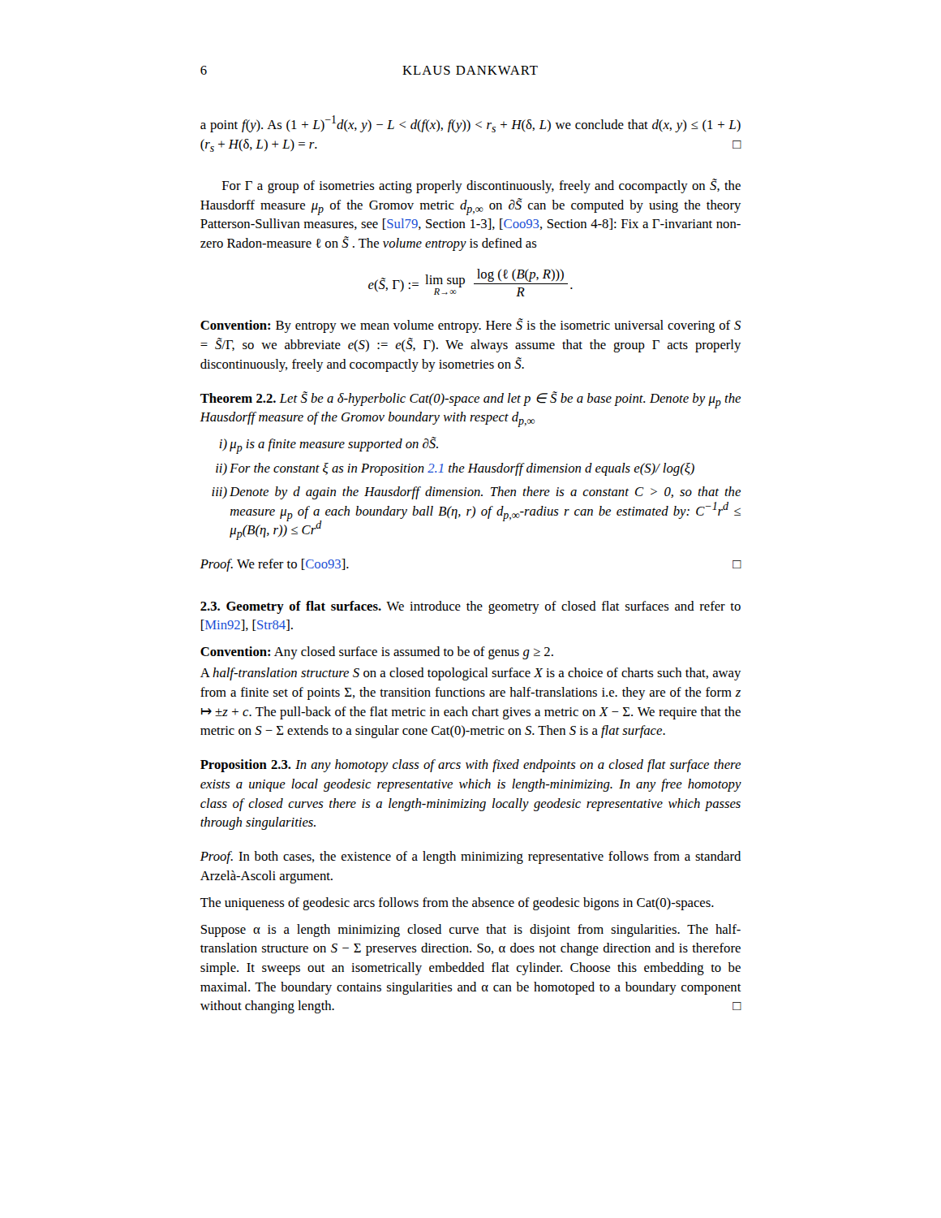6 KLAUS DANKWART 6
a point f(y). As (1 + L)−1d(x, y) − L < d(f(x), f(y)) < rs + H(δ, L) we conclude that d(x, y) ≤ (1 + L)(rs + H(δ, L) + L) = r. □
For Γ a group of isometries acting properly discontinuously, freely and cocompactly on S̃, the Hausdorff measure μp of the Gromov metric dp,∞ on ∂S̃ can be computed by using the theory Patterson-Sullivan measures, see [Sul79, Section 1-3], [Coo93, Section 4-8]: Fix a Γ-invariant non-zero Radon-measure ℓ on S̃ . The volume entropy is defined as
e(S̃, Γ) := lim sup R→∞ log (ℓ (B(p, R))) R .
Convention: By entropy we mean volume entropy. Here S̃ is the isometric universal covering of S = S̃/Γ, so we abbreviate e(S) := e(S̃, Γ). We always assume that the group Γ acts properly discontinuously, freely and cocompactly by isometries on S̃.
Theorem 2.2. Let S̃ be a δ-hyperbolic Cat(0)-space and let p ∈ S̃ be a base point. Denote by μp the Hausdorff measure of the Gromov boundary with respect dp,∞
μp is a finite measure supported on ∂S̃.
For the constant ξ as in Proposition 2.1 the Hausdorff dimension d equals e(S)/ log(ξ)
Denote by d again the Hausdorff dimension. Then there is a constant C > 0, so that the measure μp of a each boundary ball B(η, r) of dp,∞-radius r can be estimated by: C−1rd ≤ μp(B(η, r)) ≤ Crd
Proof. We refer to [Coo93]. □
2.3. Geometry of flat surfaces. We introduce the geometry of closed flat surfaces and refer to [Min92], [Str84].
Convention: Any closed surface is assumed to be of genus g ≥ 2.
A half-translation structure S on a closed topological surface X is a choice of charts such that, away from a finite set of points Σ, the transition functions are half-translations i.e. they are of the form z ↦ ±z + c. The pull-back of the flat metric in each chart gives a metric on X − Σ. We require that the metric on S − Σ extends to a singular cone Cat(0)-metric on S. Then S is a flat surface.
Proposition 2.3. In any homotopy class of arcs with fixed endpoints on a closed flat surface there exists a unique local geodesic representative which is length-minimizing. In any free homotopy class of closed curves there is a length-minimizing locally geodesic representative which passes through singularities.
Proof. In both cases, the existence of a length minimizing representative follows from a standard Arzelà-Ascoli argument.
The uniqueness of geodesic arcs follows from the absence of geodesic bigons in Cat(0)-spaces.
Suppose α is a length minimizing closed curve that is disjoint from singularities. The half-translation structure on S − Σ preserves direction. So, α does not change direction and is therefore simple. It sweeps out an isometrically embedded flat cylinder. Choose this embedding to be maximal. The boundary contains singularities and α can be homotoped to a boundary component without changing length. □